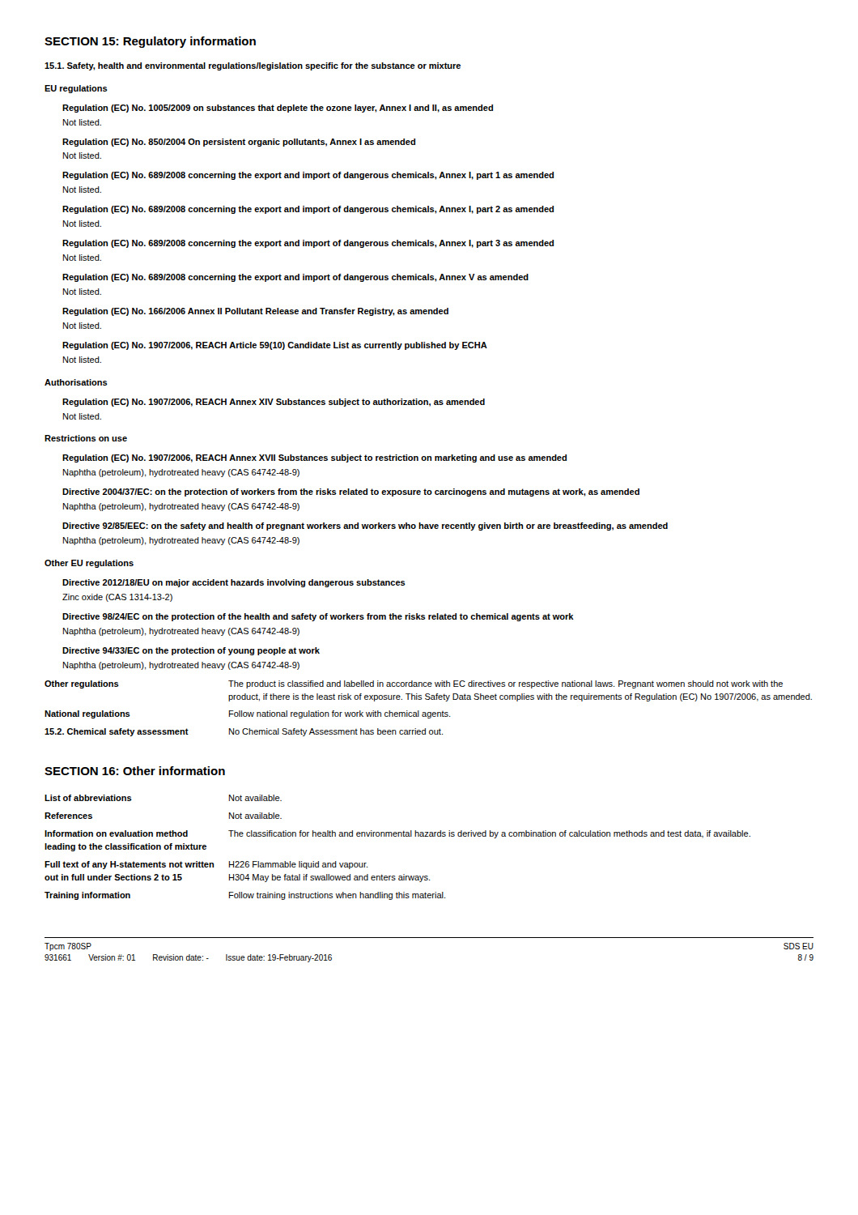SECTION 15: Regulatory information
15.1. Safety, health and environmental regulations/legislation specific for the substance or mixture
EU regulations
Regulation (EC) No. 1005/2009 on substances that deplete the ozone layer, Annex I and II, as amended
Not listed.
Regulation (EC) No. 850/2004 On persistent organic pollutants, Annex I as amended
Not listed.
Regulation (EC) No. 689/2008 concerning the export and import of dangerous chemicals, Annex I, part 1 as amended
Not listed.
Regulation (EC) No. 689/2008 concerning the export and import of dangerous chemicals, Annex I, part 2 as amended
Not listed.
Regulation (EC) No. 689/2008 concerning the export and import of dangerous chemicals, Annex I, part 3 as amended
Not listed.
Regulation (EC) No. 689/2008 concerning the export and import of dangerous chemicals, Annex V as amended
Not listed.
Regulation (EC) No. 166/2006 Annex II Pollutant Release and Transfer Registry, as amended
Not listed.
Regulation (EC) No. 1907/2006, REACH Article 59(10) Candidate List as currently published by ECHA
Not listed.
Authorisations
Regulation (EC) No. 1907/2006, REACH Annex XIV Substances subject to authorization, as amended
Not listed.
Restrictions on use
Regulation (EC) No. 1907/2006, REACH Annex XVII Substances subject to restriction on marketing and use as amended
Naphtha (petroleum), hydrotreated heavy (CAS 64742-48-9)
Directive 2004/37/EC: on the protection of workers from the risks related to exposure to carcinogens and mutagens at work, as amended
Naphtha (petroleum), hydrotreated heavy (CAS 64742-48-9)
Directive 92/85/EEC: on the safety and health of pregnant workers and workers who have recently given birth or are breastfeeding, as amended
Naphtha (petroleum), hydrotreated heavy (CAS 64742-48-9)
Other EU regulations
Directive 2012/18/EU on major accident hazards involving dangerous substances
Zinc oxide (CAS 1314-13-2)
Directive 98/24/EC on the protection of the health and safety of workers from the risks related to chemical agents at work
Naphtha (petroleum), hydrotreated heavy (CAS 64742-48-9)
Directive 94/33/EC on the protection of young people at work
Naphtha (petroleum), hydrotreated heavy (CAS 64742-48-9)
| Other regulations | The product is classified and labelled in accordance with EC directives or respective national laws. Pregnant women should not work with the product, if there is the least risk of exposure. This Safety Data Sheet complies with the requirements of Regulation (EC) No 1907/2006, as amended. |
| National regulations | Follow national regulation for work with chemical agents. |
| 15.2. Chemical safety assessment | No Chemical Safety Assessment has been carried out. |
SECTION 16: Other information
| List of abbreviations | Not available. |
| References | Not available. |
| Information on evaluation method leading to the classification of mixture | The classification for health and environmental hazards is derived by a combination of calculation methods and test data, if available. |
| Full text of any H-statements not written out in full under Sections 2 to 15 | H226 Flammable liquid and vapour. H304 May be fatal if swallowed and enters airways. |
| Training information | Follow training instructions when handling this material. |
Tpcm 780SP
931661 Version #: 01 Revision date: - Issue date: 19-February-2016
SDS EU
8 / 9